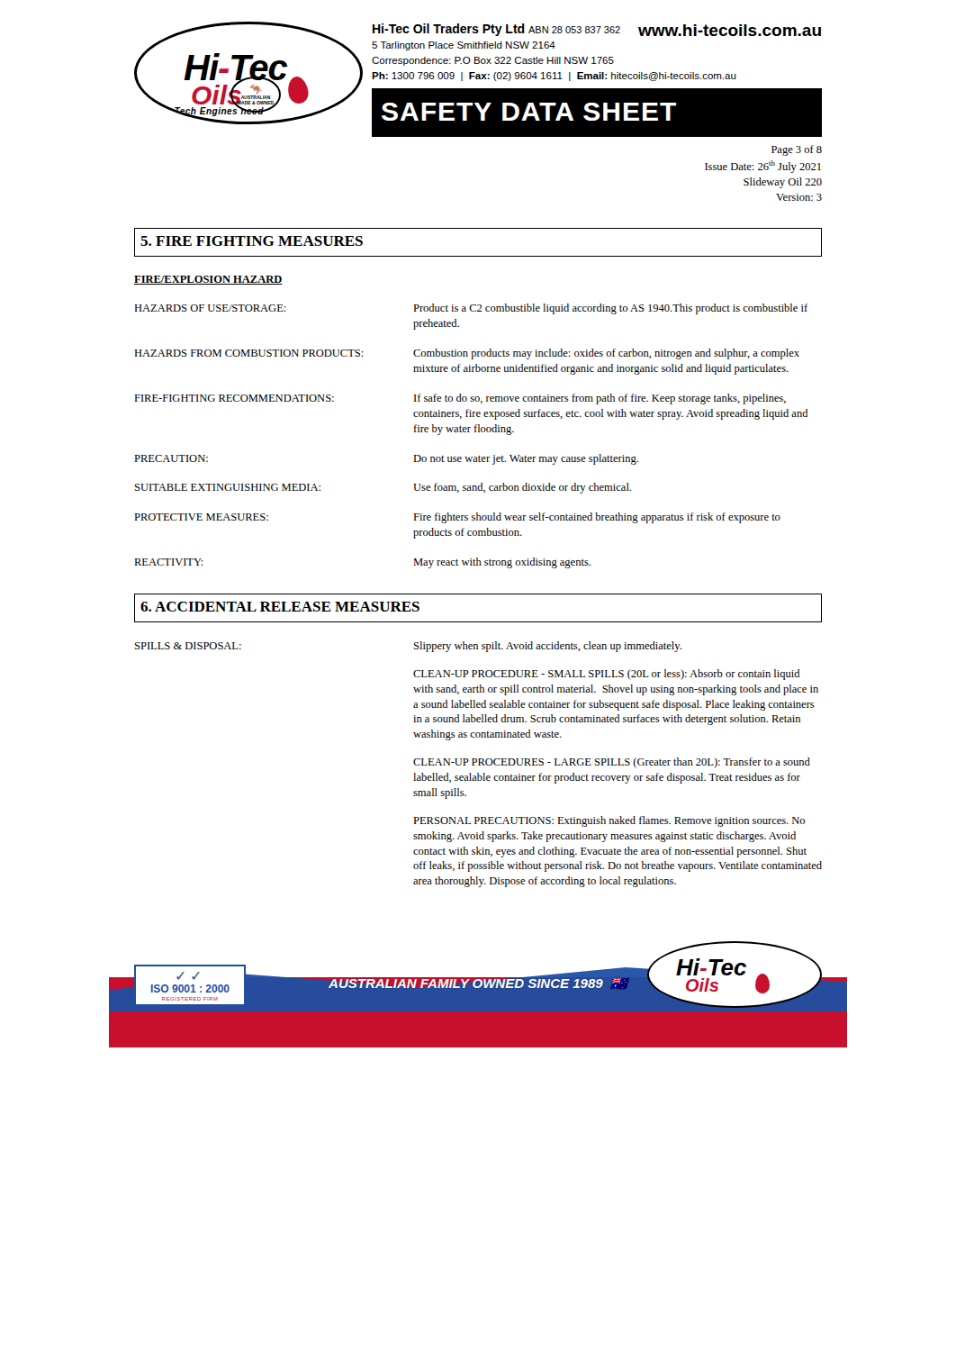Hi-Tec
Oils
High Tech Engines need
🦘 AUSTRALIAN
MADE & OWNED
www.hi-tecoils.com.au
Hi-Tec Oil Traders Pty Ltd ABN 28 053 837 362
5 Tarlington Place Smithfield NSW 2164
Correspondence: P.O Box 322 Castle Hill NSW 1765
Ph: 1300 796 009 | Fax: (02) 9604 1611 | Email: hitecoils@hi-tecoils.com.au
SAFETY DATA SHEET
Page 3 of 8
Issue Date: 26th July 2021
Slideway Oil 220
Version: 3
5. FIRE FIGHTING MEASURES
FIRE/EXPLOSION HAZARD
| HAZARDS OF USE/STORAGE: | Product is a C2 combustible liquid according to AS 1940.This product is combustible if preheated. |
| HAZARDS FROM COMBUSTION PRODUCTS: | Combustion products may include: oxides of carbon, nitrogen and sulphur, a complex mixture of airborne unidentified organic and inorganic solid and liquid particulates. |
| FIRE-FIGHTING RECOMMENDATIONS: | If safe to do so, remove containers from path of fire. Keep storage tanks, pipelines, containers, fire exposed surfaces, etc. cool with water spray. Avoid spreading liquid and fire by water flooding. |
| PRECAUTION: | Do not use water jet. Water may cause splattering. |
| SUITABLE EXTINGUISHING MEDIA: | Use foam, sand, carbon dioxide or dry chemical. |
| PROTECTIVE MEASURES: | Fire fighters should wear self-contained breathing apparatus if risk of exposure to products of combustion. |
| REACTIVITY: | May react with strong oxidising agents. |
6. ACCIDENTAL RELEASE MEASURES
| SPILLS & DISPOSAL: | Slippery when spilt. Avoid accidents, clean up immediately. CLEAN-UP PROCEDURE - SMALL SPILLS (20L or less): Absorb or contain liquid with sand, earth or spill control material. Shovel up using non-sparking tools and place in a sound labelled sealable container for subsequent safe disposal. Place leaking containers in a sound labelled drum. Scrub contaminated surfaces with detergent solution. Retain washings as contaminated waste. CLEAN-UP PROCEDURES - LARGE SPILLS (Greater than 20L): Transfer to a sound labelled, sealable container for product recovery or safe disposal. Treat residues as for small spills. PERSONAL PRECAUTIONS: Extinguish naked flames. Remove ignition sources. No smoking. Avoid sparks. Take precautionary measures against static discharges. Avoid contact with skin, eyes and clothing. Evacuate the area of non-essential personnel. Shut off leaks, if possible without personal risk. Do not breathe vapours. Ventilate contaminated area thoroughly. Dispose of according to local regulations. |
AUSTRALIAN FAMILY OWNED SINCE 1989 🇦🇺
✓✓
ISO 9001 : 2000
REGISTERED FIRM
Hi-Tec
Oils